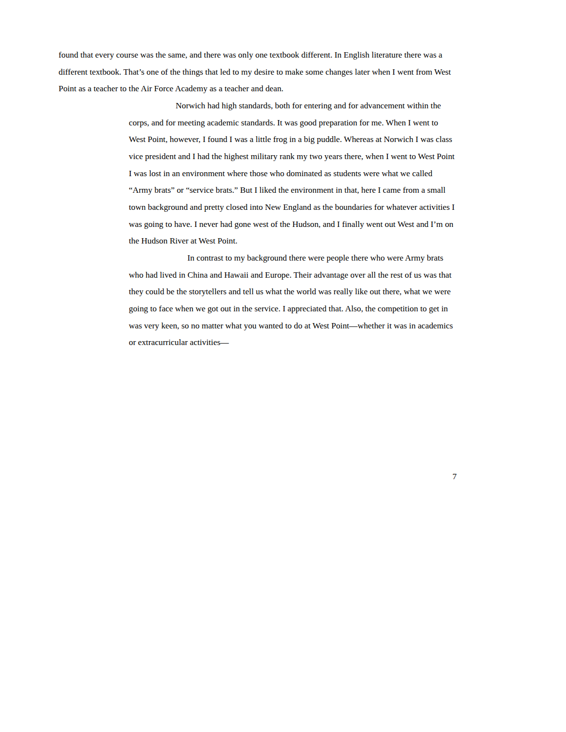found that every course was the same, and there was only one textbook different. In English literature there was a different textbook. That’s one of the things that led to my desire to make some changes later when I went from West Point as a teacher to the Air Force Academy as a teacher and dean.
Norwich had high standards, both for entering and for advancement within the corps, and for meeting academic standards. It was good preparation for me. When I went to West Point, however, I found I was a little frog in a big puddle. Whereas at Norwich I was class vice president and I had the highest military rank my two years there, when I went to West Point I was lost in an environment where those who dominated as students were what we called “Army brats” or “service brats.” But I liked the environment in that, here I came from a small town background and pretty closed into New England as the boundaries for whatever activities I was going to have. I never had gone west of the Hudson, and I finally went out West and I’m on the Hudson River at West Point.
In contrast to my background there were people there who were Army brats who had lived in China and Hawaii and Europe. Their advantage over all the rest of us was that they could be the storytellers and tell us what the world was really like out there, what we were going to face when we got out in the service. I appreciated that. Also, the competition to get in was very keen, so no matter what you wanted to do at West Point—whether it was in academics or extracurricular activities—
7